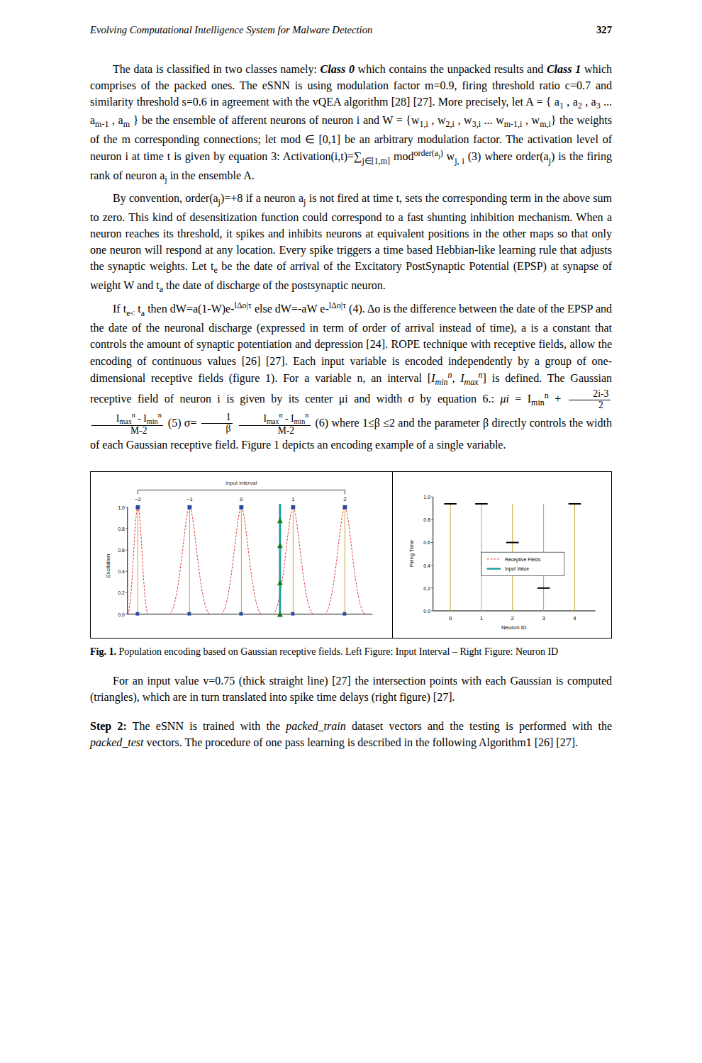Evolving Computational Intelligence System for Malware Detection 327
The data is classified in two classes namely: Class 0 which contains the unpacked results and Class 1 which comprises of the packed ones. The eSNN is using modulation factor m=0.9, firing threshold ratio c=0.7 and similarity threshold s=0.6 in agreement with the vQEA algorithm [28] [27]. More precisely, let A = { a1 , a2 , a3 ... am-1 , am } be the ensemble of afferent neurons of neuron i and W = {w1,i , w2,i , w3,i ... wm-1,i , wm,i} the weights of the m corresponding connections; let mod ∈ [0,1] be an arbitrary modulation factor. The activation level of neuron i at time t is given by equation 3: Activation(i,t)=∑j∈[1,m] modorder(aj) wj, i (3) where order(aj) is the firing rank of neuron aj in the ensemble A.
By convention, order(aj)=+8 if a neuron aj is not fired at time t, sets the corresponding term in the above sum to zero. This kind of desensitization function could correspond to a fast shunting inhibition mechanism. When a neuron reaches its threshold, it spikes and inhibits neurons at equivalent positions in the other maps so that only one neuron will respond at any location. Every spike triggers a time based Hebbian-like learning rule that adjusts the synaptic weights. Let te be the date of arrival of the Excitatory PostSynaptic Potential (EPSP) at synapse of weight W and ta the date of discharge of the postsynaptic neuron.
If te< ta then dW=a(1-W)e-lΔo|τ else dW=-aW e-lΔo|τ (4). Δo is the difference between the date of the EPSP and the date of the neuronal discharge (expressed in term of order of arrival instead of time), a is a constant that controls the amount of synaptic potentiation and depression [24]. ROPE technique with receptive fields, allow the encoding of continuous values [26] [27]. Each input variable is encoded independently by a group of one-dimensional receptive fields (figure 1). For a variable n, an interval [Imin n, Imax n] is defined. The Gaussian receptive field of neuron i is given by its center μi and width σ by equation 6.: μi = Imin n + 2i-32 Imax n - Imin n M-2 (5) σ= 1 β Imax n - Imin n M-2 (6) where 1≤β ≤2 and the parameter β directly controls the width of each Gaussian receptive field. Figure 1 depicts an encoding example of a single variable.
input interval −2 −1 0 1 2 1.0 0.8 0.6 0.4 0.2 0.0 Excitation
1.0 0.8 0.6 0.4 0.2 0.0 Firing Time 0 1 2 3 4 Neuron ID Receptive Fields Input Value
Fig. 1. Population encoding based on Gaussian receptive fields. Left Figure: Input Interval – Right Figure: Neuron ID
For an input value v=0.75 (thick straight line) [27] the intersection points with each Gaussian is computed (triangles), which are in turn translated into spike time delays (right figure) [27].
Step 2: The eSNN is trained with the packed_train dataset vectors and the testing is performed with the packed_test vectors. The procedure of one pass learning is described in the following Algorithm1 [26] [27].